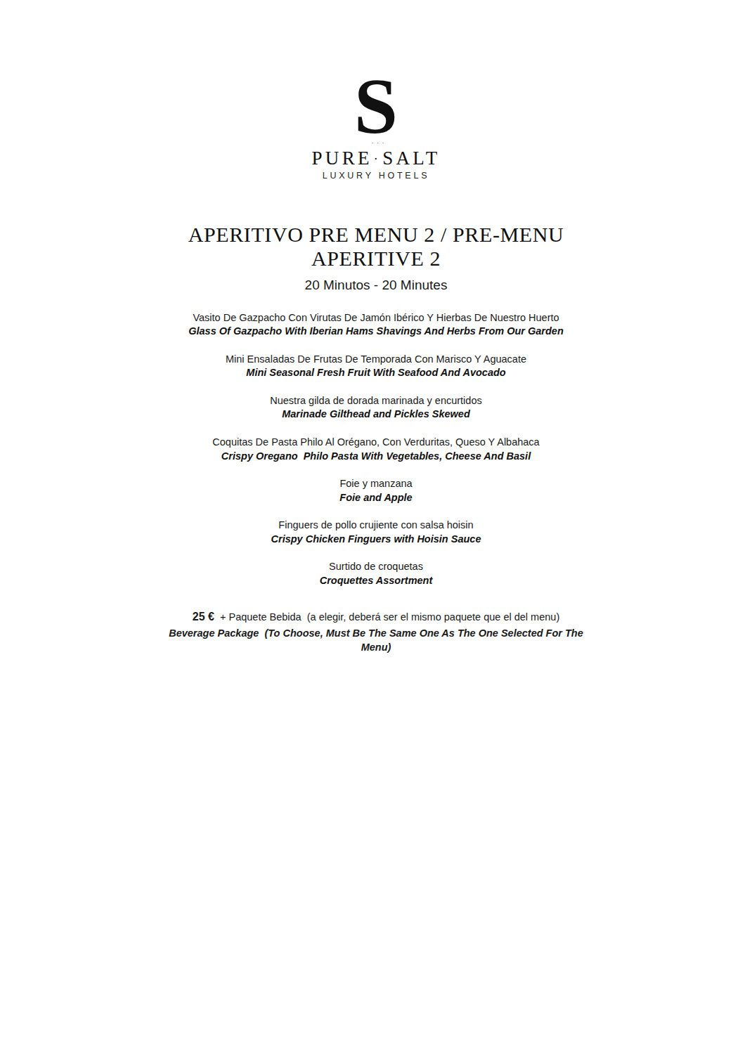S · · · PURE·SALT LUXURY HOTELS
APERITIVO PRE MENU 2 / PRE-MENU APERITIVE 2
20 Minutos - 20 Minutes
Vasito De Gazpacho Con Virutas De Jamón Ibérico Y Hierbas De Nuestro Huerto Glass Of Gazpacho With Iberian Hams Shavings And Herbs From Our Garden
Mini Ensaladas De Frutas De Temporada Con Marisco Y Aguacate Mini Seasonal Fresh Fruit With Seafood And Avocado
Nuestra gilda de dorada marinada y encurtidos Marinade Gilthead and Pickles Skewed
Coquitas De Pasta Philo Al Orégano, Con Verduritas, Queso Y Albahaca Crispy Oregano Philo Pasta With Vegetables, Cheese And Basil
Foie y manzana Foie and Apple
Finguers de pollo crujiente con salsa hoisin Crispy Chicken Finguers with Hoisin Sauce
Surtido de croquetas Croquettes Assortment
25 € + Paquete Bebida (a elegir, deberá ser el mismo paquete que el del menu) Beverage Package (To Choose, Must Be The Same One As The One Selected For The Menu)